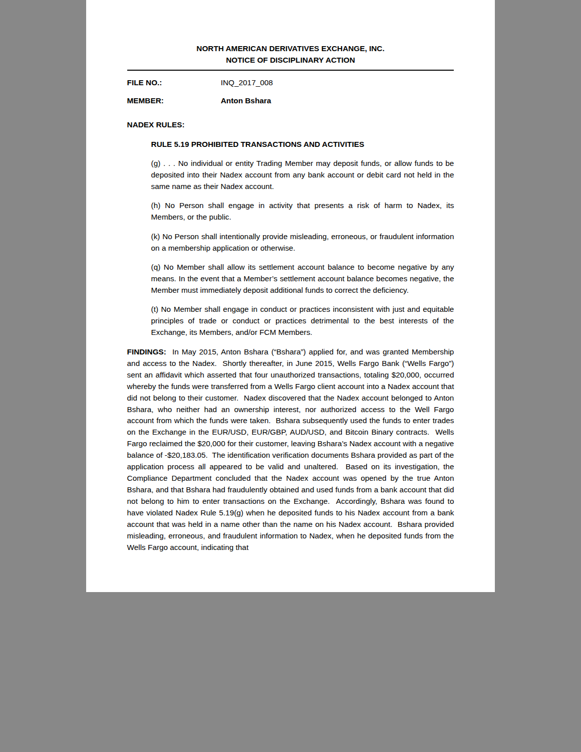NORTH AMERICAN DERIVATIVES EXCHANGE, INC.
NOTICE OF DISCIPLINARY ACTION
| FILE NO.: | INQ_2017_008 |
| MEMBER: | Anton Bshara |
NADEX RULES:
RULE 5.19 PROHIBITED TRANSACTIONS AND ACTIVITIES
(g) . . . No individual or entity Trading Member may deposit funds, or allow funds to be deposited into their Nadex account from any bank account or debit card not held in the same name as their Nadex account.
(h) No Person shall engage in activity that presents a risk of harm to Nadex, its Members, or the public.
(k) No Person shall intentionally provide misleading, erroneous, or fraudulent information on a membership application or otherwise.
(q) No Member shall allow its settlement account balance to become negative by any means. In the event that a Member’s settlement account balance becomes negative, the Member must immediately deposit additional funds to correct the deficiency.
(t) No Member shall engage in conduct or practices inconsistent with just and equitable principles of trade or conduct or practices detrimental to the best interests of the Exchange, its Members, and/or FCM Members.
FINDINGS: In May 2015, Anton Bshara (“Bshara”) applied for, and was granted Membership and access to the Nadex. Shortly thereafter, in June 2015, Wells Fargo Bank (“Wells Fargo”) sent an affidavit which asserted that four unauthorized transactions, totaling $20,000, occurred whereby the funds were transferred from a Wells Fargo client account into a Nadex account that did not belong to their customer. Nadex discovered that the Nadex account belonged to Anton Bshara, who neither had an ownership interest, nor authorized access to the Well Fargo account from which the funds were taken. Bshara subsequently used the funds to enter trades on the Exchange in the EUR/USD, EUR/GBP, AUD/USD, and Bitcoin Binary contracts. Wells Fargo reclaimed the $20,000 for their customer, leaving Bshara’s Nadex account with a negative balance of -$20,183.05. The identification verification documents Bshara provided as part of the application process all appeared to be valid and unaltered. Based on its investigation, the Compliance Department concluded that the Nadex account was opened by the true Anton Bshara, and that Bshara had fraudulently obtained and used funds from a bank account that did not belong to him to enter transactions on the Exchange. Accordingly, Bshara was found to have violated Nadex Rule 5.19(g) when he deposited funds to his Nadex account from a bank account that was held in a name other than the name on his Nadex account. Bshara provided misleading, erroneous, and fraudulent information to Nadex, when he deposited funds from the Wells Fargo account, indicating that